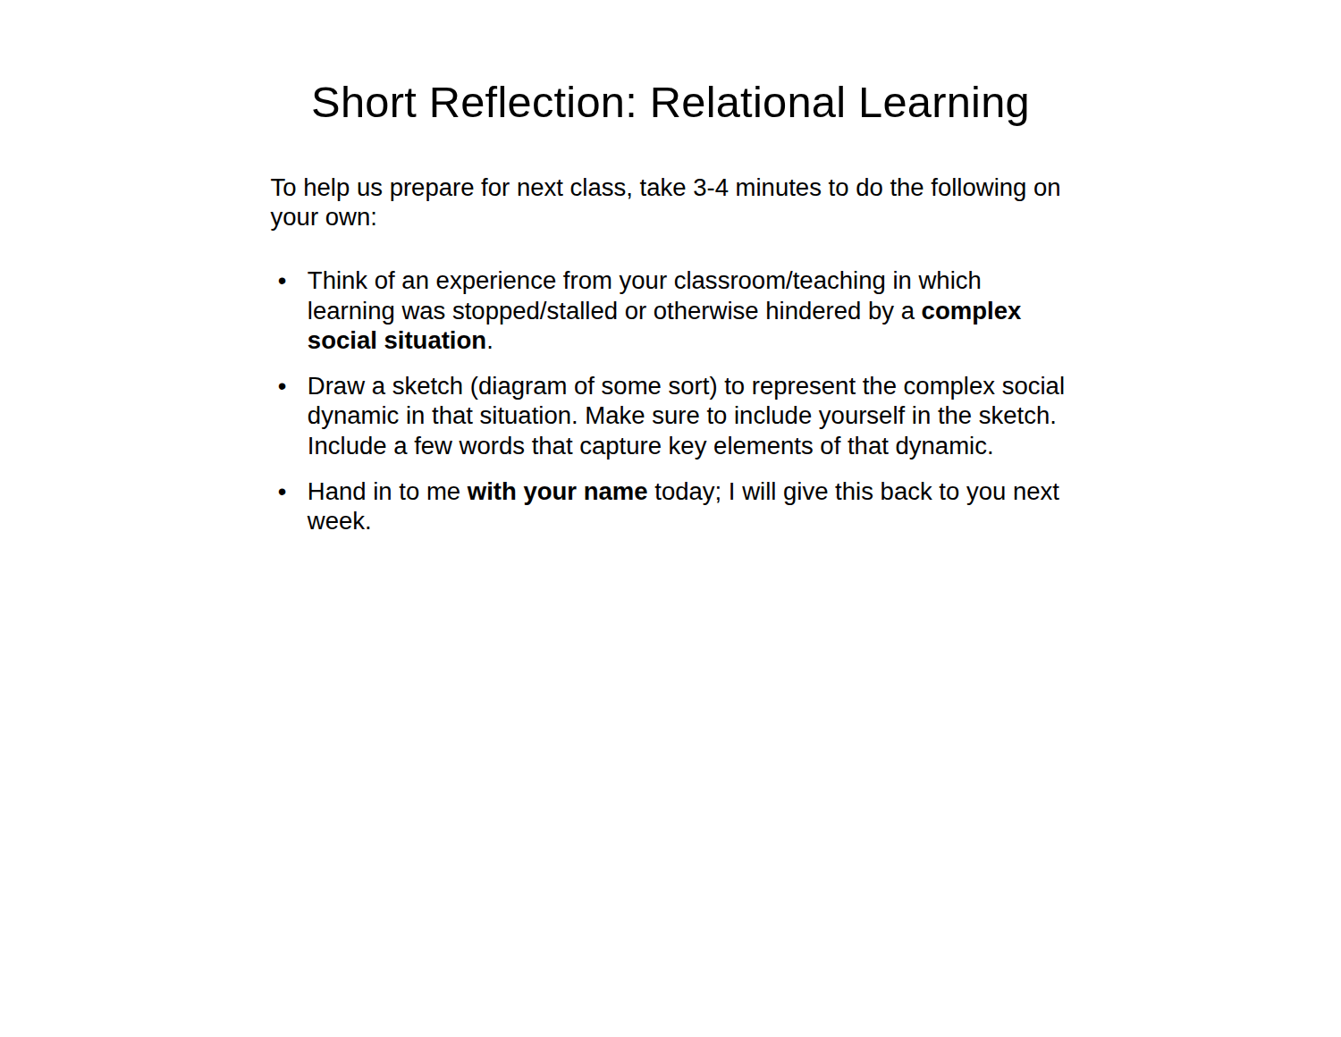Short Reflection: Relational Learning
To help us prepare for next class, take 3-4 minutes to do the following on your own:
Think of an experience from your classroom/teaching in which learning was stopped/stalled or otherwise hindered by a complex social situation.
Draw a sketch (diagram of some sort) to represent the complex social dynamic in that situation. Make sure to include yourself in the sketch. Include a few words that capture key elements of that dynamic.
Hand in to me with your name today; I will give this back to you next week.